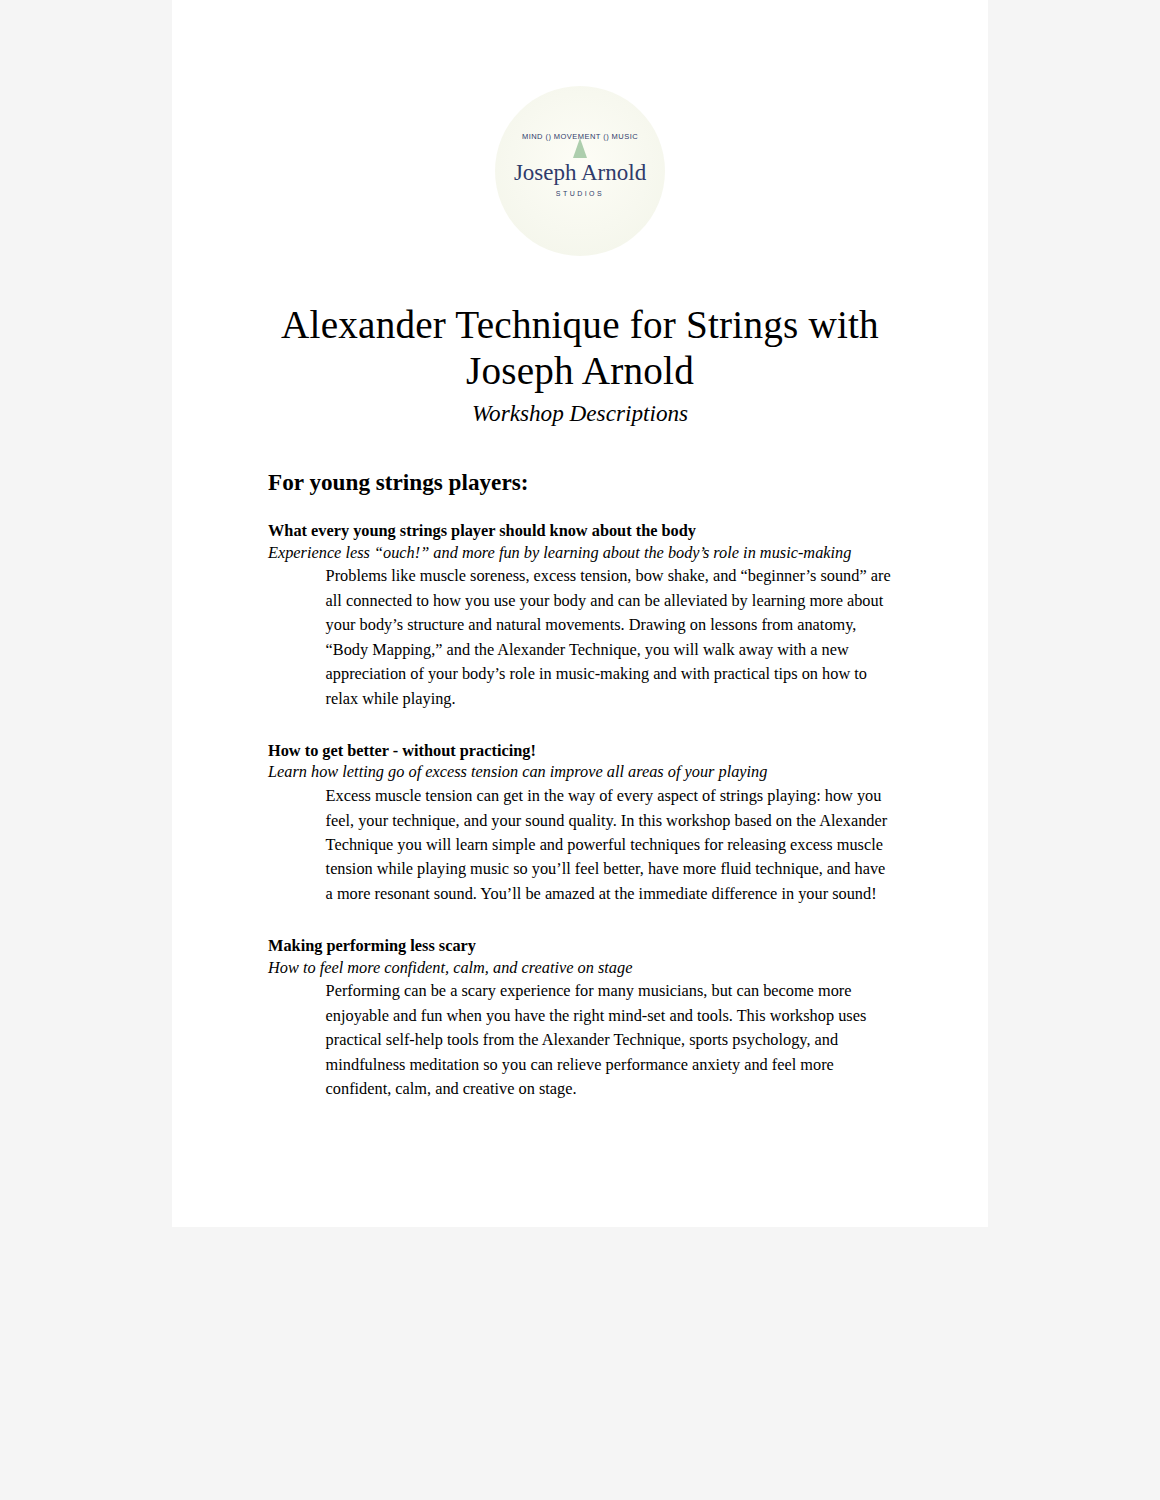Mind () Movement () Music
Joseph Arnold
Studios
Alexander Technique for Strings with Joseph Arnold
Workshop Descriptions
For young strings players:
What every young strings player should know about the body
Experience less “ouch!” and more fun by learning about the body’s role in music-making
Problems like muscle soreness, excess tension, bow shake, and “beginner’s sound” are all connected to how you use your body and can be alleviated by learning more about your body’s structure and natural movements. Drawing on lessons from anatomy, “Body Mapping,” and the Alexander Technique, you will walk away with a new appreciation of your body’s role in music-making and with practical tips on how to relax while playing.
How to get better - without practicing!
Learn how letting go of excess tension can improve all areas of your playing
Excess muscle tension can get in the way of every aspect of strings playing: how you feel, your technique, and your sound quality. In this workshop based on the Alexander Technique you will learn simple and powerful techniques for releasing excess muscle tension while playing music so you’ll feel better, have more fluid technique, and have a more resonant sound. You’ll be amazed at the immediate difference in your sound!
Making performing less scary
How to feel more confident, calm, and creative on stage
Performing can be a scary experience for many musicians, but can become more enjoyable and fun when you have the right mind-set and tools. This workshop uses practical self-help tools from the Alexander Technique, sports psychology, and mindfulness meditation so you can relieve performance anxiety and feel more confident, calm, and creative on stage.